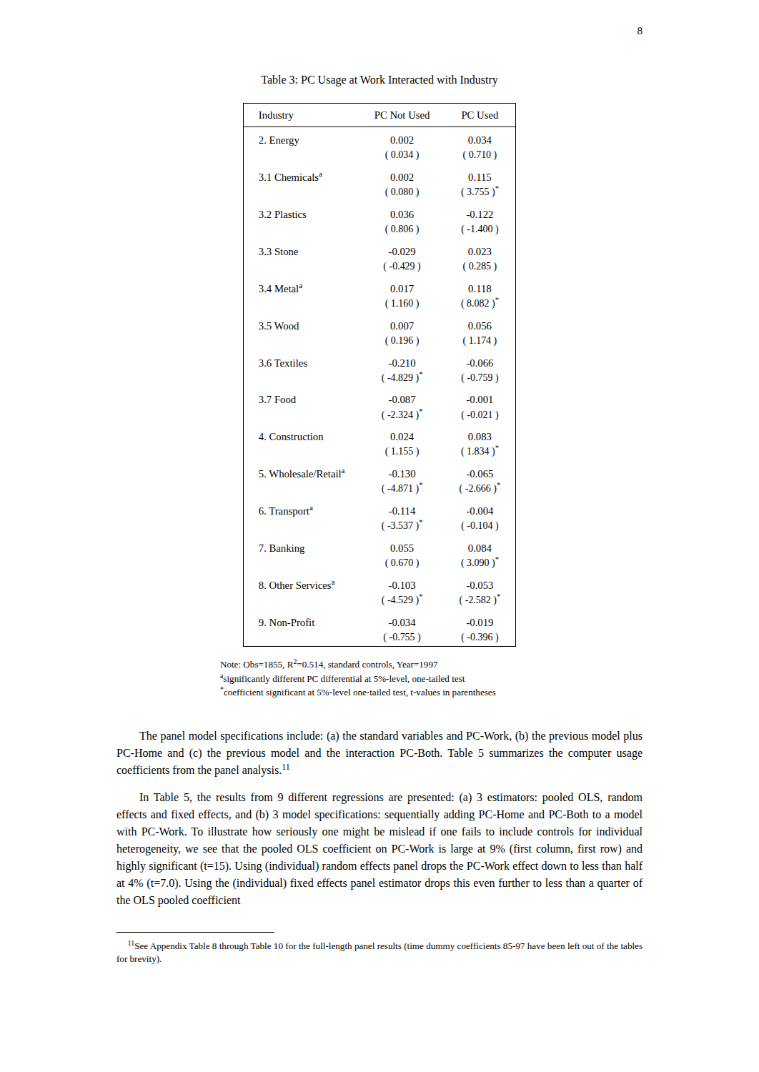8
Table 3: PC Usage at Work Interacted with Industry
| Industry | PC Not Used | PC Used |
| --- | --- | --- |
| 2. Energy | 0.002 ( 0.034 ) | 0.034 ( 0.710 ) |
| 3.1 Chemicals a | 0.002 ( 0.080 ) | 0.115 ( 3.755 ) * |
| 3.2 Plastics | 0.036 ( 0.806 ) | -0.122 ( -1.400 ) |
| 3.3 Stone | -0.029 ( -0.429 ) | 0.023 ( 0.285 ) |
| 3.4 Metal a | 0.017 ( 1.160 ) | 0.118 ( 8.082 ) * |
| 3.5 Wood | 0.007 ( 0.196 ) | 0.056 ( 1.174 ) |
| 3.6 Textiles | -0.210 ( -4.829 ) * | -0.066 ( -0.759 ) |
| 3.7 Food | -0.087 ( -2.324 ) * | -0.001 ( -0.021 ) |
| 4. Construction | 0.024 ( 1.155 ) | 0.083 ( 1.834 ) * |
| 5. Wholesale/Retail a | -0.130 ( -4.871 ) * | -0.065 ( -2.666 ) * |
| 6. Transport a | -0.114 ( -3.537 ) * | -0.004 ( -0.104 ) |
| 7. Banking | 0.055 ( 0.670 ) | 0.084 ( 3.090 ) * |
| 8. Other Services a | -0.103 ( -4.529 ) * | -0.053 ( -2.582 ) * |
| 9. Non-Profit | -0.034 ( -0.755 ) | -0.019 ( -0.396 ) |
Note: Obs=1855, R2=0.514, standard controls, Year=1997
asignificantly different PC differential at 5%-level, one-tailed test
*coefficient significant at 5%-level one-tailed test, t-values in parentheses
The panel model specifications include: (a) the standard variables and PC-Work, (b) the previous model plus PC-Home and (c) the previous model and the interaction PC-Both. Table 5 summarizes the computer usage coefficients from the panel analysis.11
In Table 5, the results from 9 different regressions are presented: (a) 3 estimators: pooled OLS, random effects and fixed effects, and (b) 3 model specifications: sequentially adding PC-Home and PC-Both to a model with PC-Work. To illustrate how seriously one might be mislead if one fails to include controls for individual heterogeneity, we see that the pooled OLS coefficient on PC-Work is large at 9% (first column, first row) and highly significant (t=15). Using (individual) random effects panel drops the PC-Work effect down to less than half at 4% (t=7.0). Using the (individual) fixed effects panel estimator drops this even further to less than a quarter of the OLS pooled coefficient
11See Appendix Table 8 through Table 10 for the full-length panel results (time dummy coefficients 85-97 have been left out of the tables for brevity).